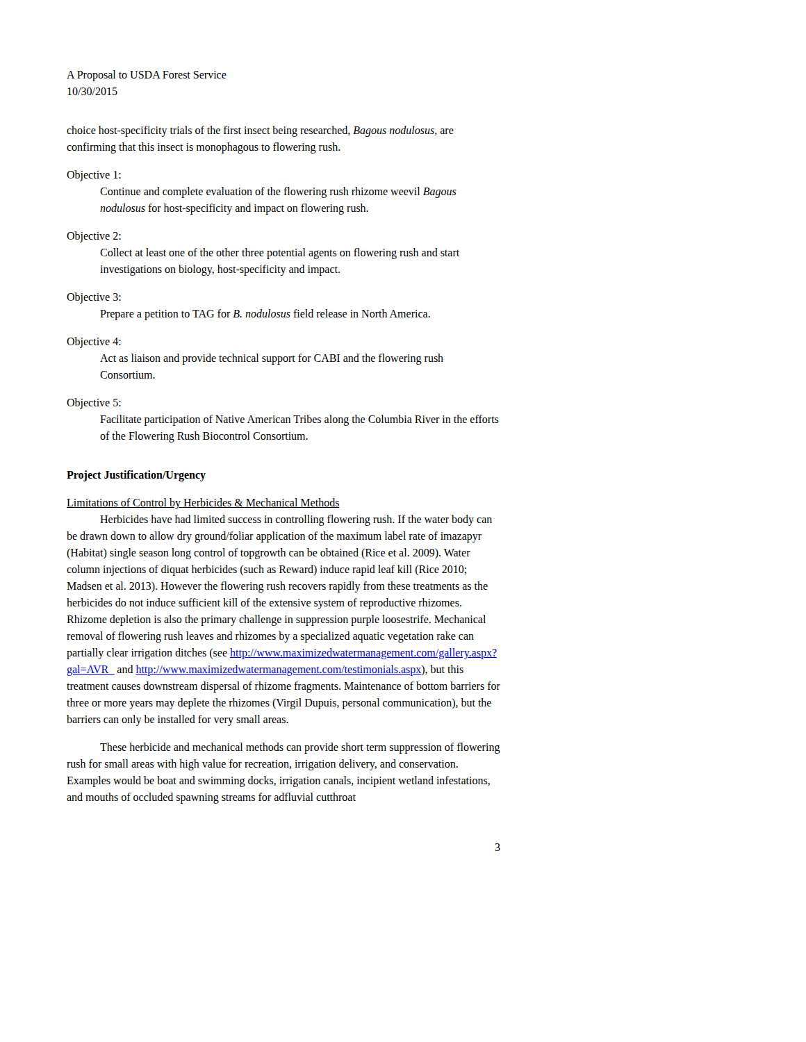A Proposal to USDA Forest Service
10/30/2015
choice host-specificity trials of the first insect being researched, Bagous nodulosus, are confirming that this insect is monophagous to flowering rush.
Objective 1:
Continue and complete evaluation of the flowering rush rhizome weevil Bagous nodulosus for host-specificity and impact on flowering rush.
Objective 2:
Collect at least one of the other three potential agents on flowering rush and start investigations on biology, host-specificity and impact.
Objective 3:
Prepare a petition to TAG for B. nodulosus field release in North America.
Objective 4:
Act as liaison and provide technical support for CABI and the flowering rush Consortium.
Objective 5:
Facilitate participation of Native American Tribes along the Columbia River in the efforts of the Flowering Rush Biocontrol Consortium.
Project Justification/Urgency
Limitations of Control by Herbicides & Mechanical Methods
Herbicides have had limited success in controlling flowering rush. If the water body can be drawn down to allow dry ground/foliar application of the maximum label rate of imazapyr (Habitat) single season long control of topgrowth can be obtained (Rice et al. 2009). Water column injections of diquat herbicides (such as Reward) induce rapid leaf kill (Rice 2010; Madsen et al. 2013). However the flowering rush recovers rapidly from these treatments as the herbicides do not induce sufficient kill of the extensive system of reproductive rhizomes. Rhizome depletion is also the primary challenge in suppression purple loosestrife. Mechanical removal of flowering rush leaves and rhizomes by a specialized aquatic vegetation rake can partially clear irrigation ditches (see http://www.maximizedwatermanagement.com/gallery.aspx?gal=AVR_ and http://www.maximizedwatermanagement.com/testimonials.aspx), but this treatment causes downstream dispersal of rhizome fragments. Maintenance of bottom barriers for three or more years may deplete the rhizomes (Virgil Dupuis, personal communication), but the barriers can only be installed for very small areas.
These herbicide and mechanical methods can provide short term suppression of flowering rush for small areas with high value for recreation, irrigation delivery, and conservation. Examples would be boat and swimming docks, irrigation canals, incipient wetland infestations, and mouths of occluded spawning streams for adfluvial cutthroat
3